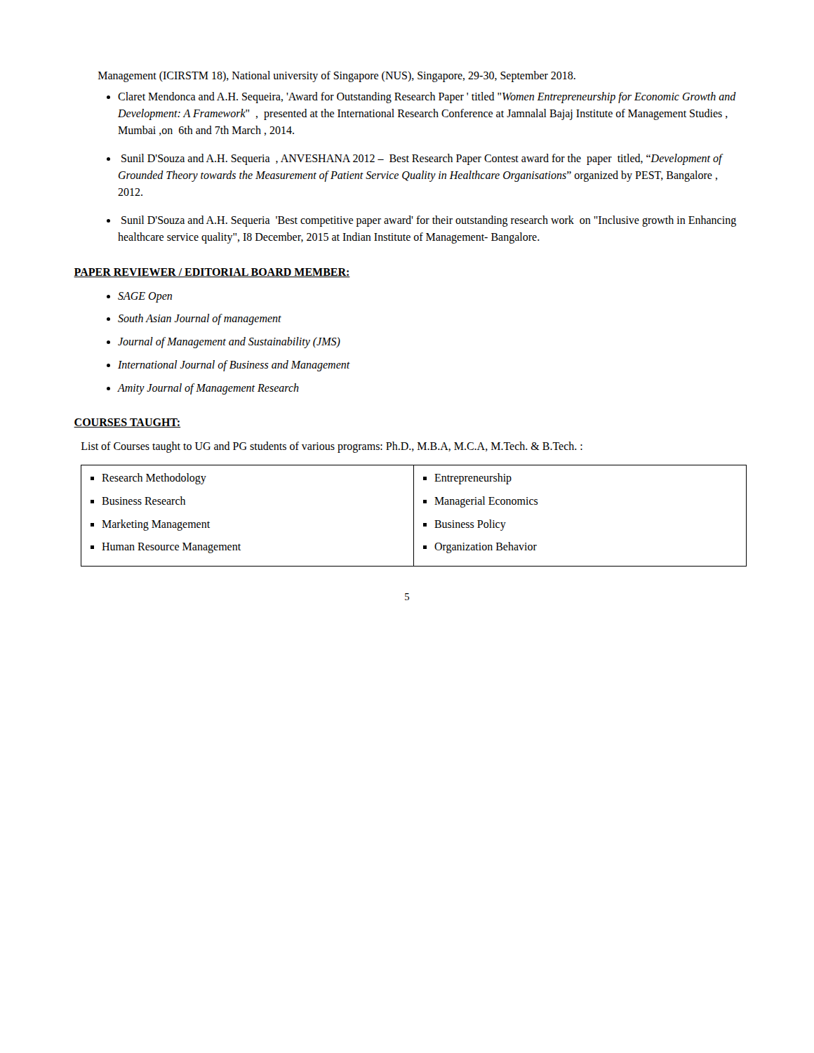Management (ICIRSTM 18), National university of Singapore (NUS), Singapore, 29-30, September 2018.
Claret Mendonca and A.H. Sequeira, 'Award for Outstanding Research Paper ' titled "Women Entrepreneurship for Economic Growth and Development: A Framework" , presented at the International Research Conference at Jamnalal Bajaj Institute of Management Studies , Mumbai ,on 6th and 7th March , 2014.
Sunil D'Souza and A.H. Sequeria , ANVESHANA 2012 – Best Research Paper Contest award for the paper titled, “Development of Grounded Theory towards the Measurement of Patient Service Quality in Healthcare Organisations” organized by PEST, Bangalore , 2012.
Sunil D'Souza and A.H. Sequeria 'Best competitive paper award' for their outstanding research work on "Inclusive growth in Enhancing healthcare service quality", I8 December, 2015 at Indian Institute of Management- Bangalore.
PAPER REVIEWER / EDITORIAL BOARD MEMBER:
SAGE Open
South Asian Journal of management
Journal of Management and Sustainability (JMS)
International Journal of Business and Management
Amity Journal of Management Research
COURSES TAUGHT:
List of Courses taught to UG and PG students of various programs: Ph.D., M.B.A, M.C.A, M.Tech. & B.Tech. :
| Research Methodology Business Research Marketing Management Human Resource Management | Entrepreneurship Managerial Economics Business Policy Organization Behavior |
5